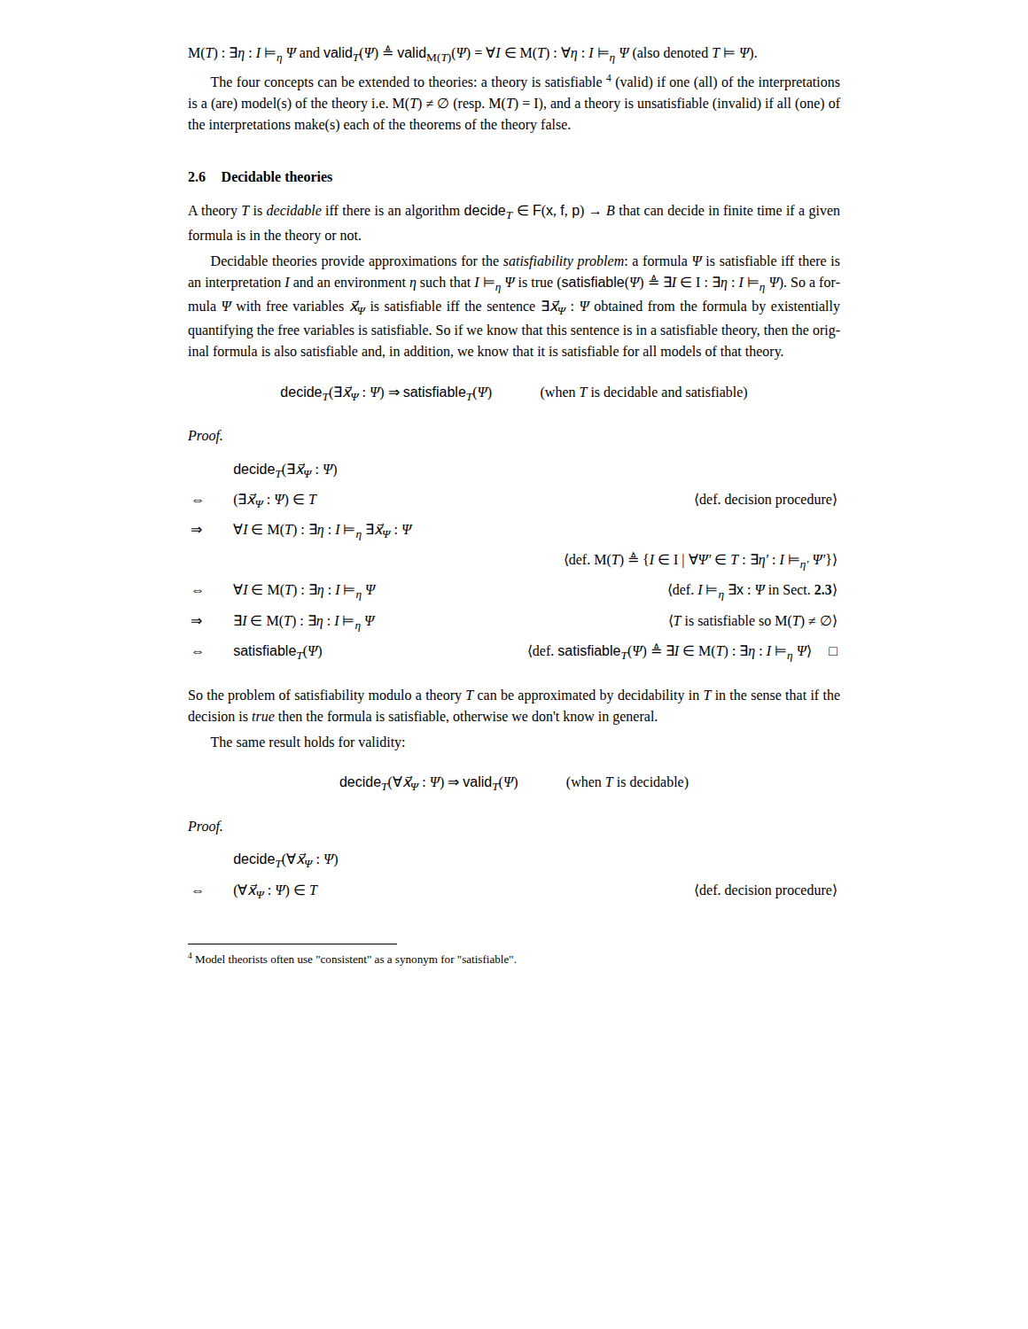M(T) : ∃η : I ⊨η Ψ and validT(Ψ) ≜ validM(T)(Ψ) = ∀I ∈ M(T) : ∀η : I ⊨η Ψ (also denoted T ⊨ Ψ).
The four concepts can be extended to theories: a theory is satisfiable 4 (valid) if one (all) of the interpretations is a (are) model(s) of the theory i.e. M(T) ≠ ∅ (resp. M(T) = I), and a theory is unsatisfiable (invalid) if all (one) of the interpretations make(s) each of the theorems of the theory false.
2.6 Decidable theories
A theory T is decidable iff there is an algorithm decideT ∈ F(x, f, p) → B that can decide in finite time if a given formula is in the theory or not.
Decidable theories provide approximations for the satisfiability problem: a formula Ψ is satisfiable iff there is an interpretation I and an environment η such that I ⊨η Ψ is true (satisfiable(Ψ) ≜ ∃I ∈ I : ∃η : I ⊨η Ψ). So a formula Ψ with free variables x⃗Ψ is satisfiable iff the sentence ∃x⃗Ψ : Ψ obtained from the formula by existentially quantifying the free variables is satisfiable. So if we know that this sentence is in a satisfiable theory, then the original formula is also satisfiable and, in addition, we know that it is satisfiable for all models of that theory.
| decide T (∃ x⃗ Ψ : Ψ ) ⇒ satisfiable T ( Ψ ) | (when T is decidable and satisfiable) |
Proof.
| | decide T (∃ x⃗ Ψ : Ψ ) | |
| ⇔ | (∃ x⃗ Ψ : Ψ ) ∈ T | ⟨def. decision procedure⟩ |
| ⇒ | ∀ I ∈ M ( T ) : ∃ η : I ⊨ η ∃ x⃗ Ψ : Ψ | |
| | ⟨def. M ( T ) ≜ { I ∈ I / ∀ Ψ′ ∈ T : ∃ η′ : I ⊨ η′ Ψ′ }⟩ |
| ⇔ | ∀ I ∈ M ( T ) : ∃ η : I ⊨ η Ψ | ⟨def. I ⊨ η ∃ x : Ψ in Sect. 2.3 ⟩ |
| ⇒ | ∃ I ∈ M ( T ) : ∃ η : I ⊨ η Ψ | ⟨ T is satisfiable so M ( T ) ≠ ∅⟩ |
| ⇔ | satisfiable T ( Ψ ) | ⟨def. satisfiable T ( Ψ ) ≜ ∃ I ∈ M ( T ) : ∃ η : I ⊨ η Ψ ⟩ □ |
So the problem of satisfiability modulo a theory T can be approximated by decidability in T in the sense that if the decision is true then the formula is satisfiable, otherwise we don't know in general.
The same result holds for validity:
| decide T (∀ x⃗ Ψ : Ψ ) ⇒ valid T ( Ψ ) | (when T is decidable) |
Proof.
| | decide T (∀ x⃗ Ψ : Ψ ) | |
| ⇔ | (∀ x⃗ Ψ : Ψ ) ∈ T | ⟨def. decision procedure⟩ |
4 Model theorists often use "consistent" as a synonym for "satisfiable".